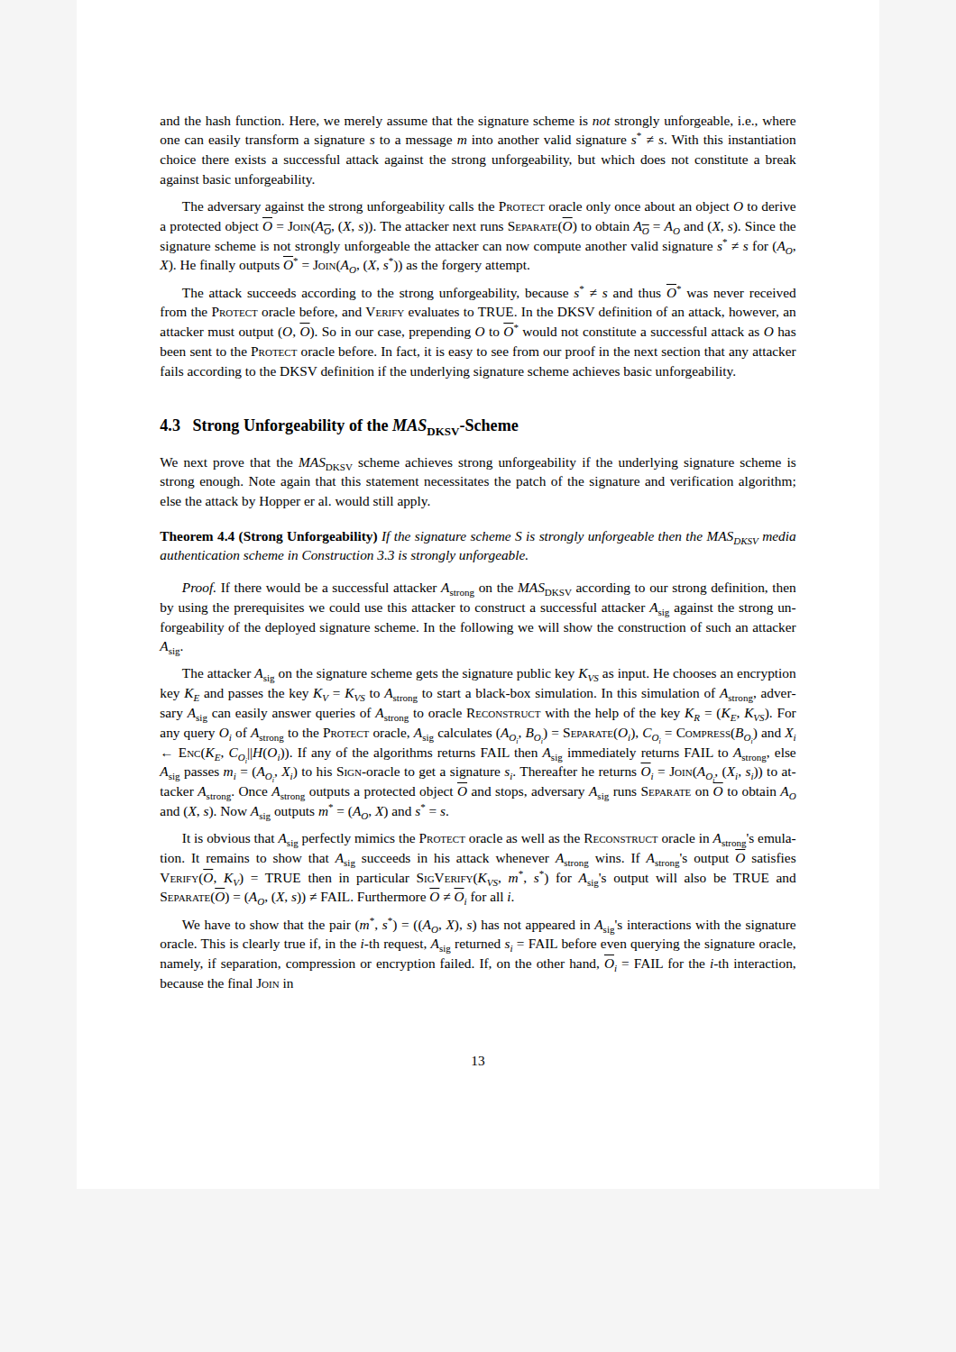and the hash function. Here, we merely assume that the signature scheme is not strongly unforgeable, i.e., where one can easily transform a signature s to a message m into another valid signature s* ≠ s. With this instantiation choice there exists a successful attack against the strong unforgeability, but which does not constitute a break against basic unforgeability.
The adversary against the strong unforgeability calls the Protect oracle only once about an object O to derive a protected object O = Join(AO, (X, s)). The attacker next runs Separate(O) to obtain AO = AO and (X, s). Since the signature scheme is not strongly unforgeable the attacker can now compute another valid signature s* ≠ s for (AO, X). He finally outputs O* = Join(AO, (X, s*)) as the forgery attempt.
The attack succeeds according to the strong unforgeability, because s* ≠ s and thus O* was never received from the Protect oracle before, and Verify evaluates to TRUE. In the DKSV definition of an attack, however, an attacker must output (O, O). So in our case, prepending O to O* would not constitute a successful attack as O has been sent to the Protect oracle before. In fact, it is easy to see from our proof in the next section that any attacker fails according to the DKSV definition if the underlying signature scheme achieves basic unforgeability.
4.3 Strong Unforgeability of the MASDKSV-Scheme
We next prove that the MASDKSV scheme achieves strong unforgeability if the underlying signature scheme is strong enough. Note again that this statement necessitates the patch of the signature and verification algorithm; else the attack by Hopper er al. would still apply.
Theorem 4.4 (Strong Unforgeability) If the signature scheme S is strongly unforgeable then the MASDKSV media authentication scheme in Construction 3.3 is strongly unforgeable.
Proof. If there would be a successful attacker Astrong on the MASDKSV according to our strong definition, then by using the prerequisites we could use this attacker to construct a successful attacker Asig against the strong unforgeability of the deployed signature scheme. In the following we will show the construction of such an attacker Asig.
The attacker Asig on the signature scheme gets the signature public key KVS as input. He chooses an encryption key KE and passes the key KV = KVS to Astrong to start a black-box simulation. In this simulation of Astrong, adversary Asig can easily answer queries of Astrong to oracle Reconstruct with the help of the key KR = (KE, KVS). For any query Oi of Astrong to the Protect oracle, Asig calculates (AOi, BOi) = Separate(Oi), COi = Compress(BOi) and Xi ← Enc(KE, COi||H(Oi)). If any of the algorithms returns FAIL then Asig immediately returns FAIL to Astrong, else Asig passes mi = (AOi, Xi) to his Sign-oracle to get a signature si. Thereafter he returns Oi = Join(AOi, (Xi, si)) to attacker Astrong. Once Astrong outputs a protected object O and stops, adversary Asig runs Separate on O to obtain AO and (X, s). Now Asig outputs m* = (AO, X) and s* = s.
It is obvious that Asig perfectly mimics the Protect oracle as well as the Reconstruct oracle in Astrong's emulation. It remains to show that Asig succeeds in his attack whenever Astrong wins. If Astrong's output O satisfies Verify(O, KV) = TRUE then in particular SigVerify(KVS, m*, s*) for Asig's output will also be TRUE and Separate(O) = (AO, (X, s)) ≠ FAIL. Furthermore O ≠ Oi for all i.
We have to show that the pair (m*, s*) = ((AO, X), s) has not appeared in Asig's interactions with the signature oracle. This is clearly true if, in the i-th request, Asig returned si = FAIL before even querying the signature oracle, namely, if separation, compression or encryption failed. If, on the other hand, Oi = FAIL for the i-th interaction, because the final Join in
13